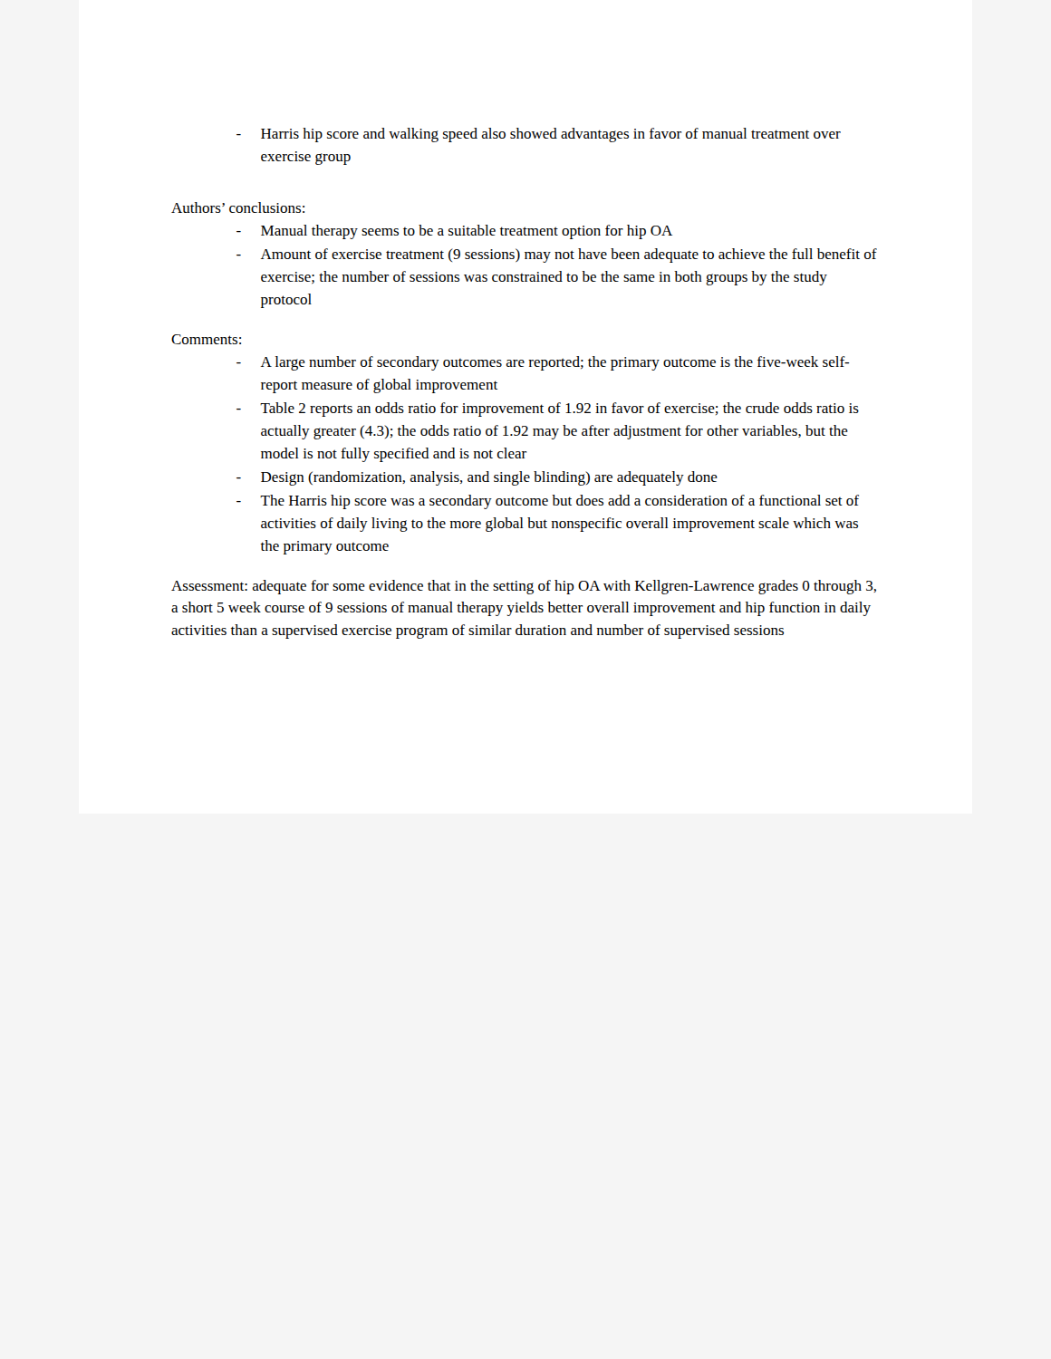Harris hip score and walking speed also showed advantages in favor of manual treatment over exercise group
Authors’ conclusions:
Manual therapy seems to be a suitable treatment option for hip OA
Amount of exercise treatment (9 sessions) may not have been adequate to achieve the full benefit of exercise; the number of sessions was constrained to be the same in both groups by the study protocol
Comments:
A large number of secondary outcomes are reported; the primary outcome is the five-week self-report measure of global improvement
Table 2 reports an odds ratio for improvement of 1.92 in favor of exercise; the crude odds ratio is actually greater (4.3); the odds ratio of 1.92 may be after adjustment for other variables, but the model is not fully specified and is not clear
Design (randomization, analysis, and single blinding) are adequately done
The Harris hip score was a secondary outcome but does add a consideration of a functional set of activities of daily living to the more global but nonspecific overall improvement scale which was the primary outcome
Assessment: adequate for some evidence that in the setting of hip OA with Kellgren-Lawrence grades 0 through 3, a short 5 week course of 9 sessions of manual therapy yields better overall improvement and hip function in daily activities than a supervised exercise program of similar duration and number of supervised sessions